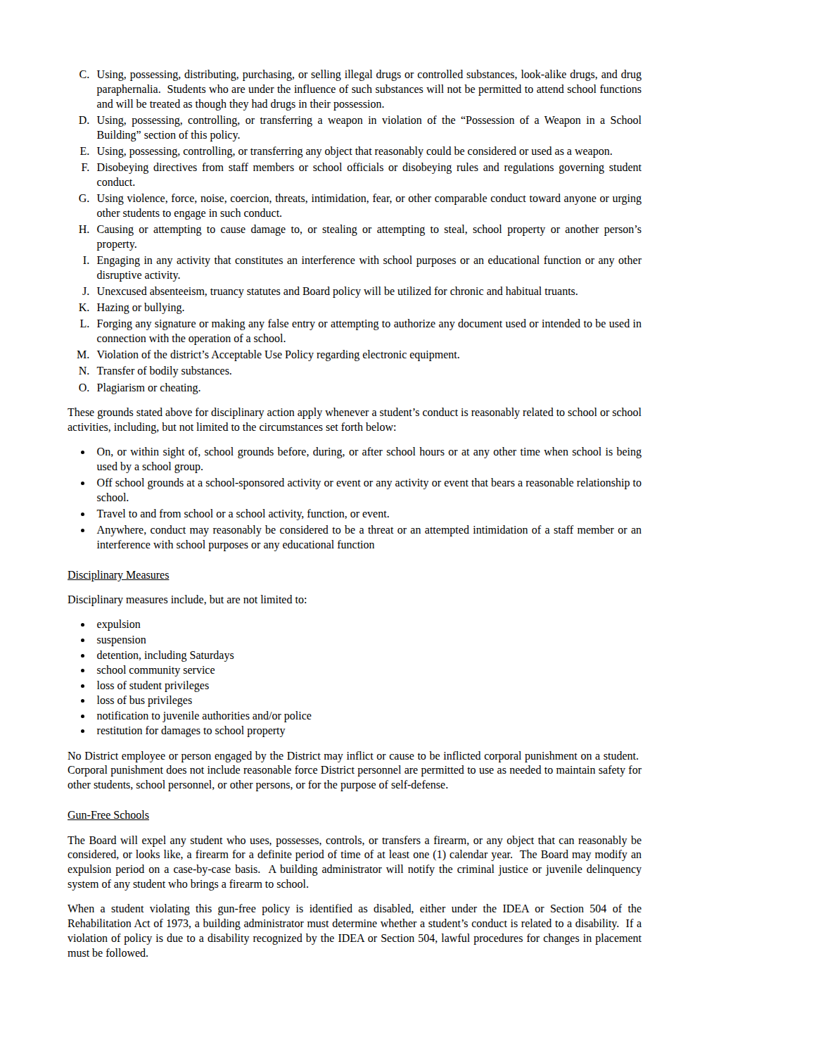Using, possessing, distributing, purchasing, or selling illegal drugs or controlled substances, look-alike drugs, and drug paraphernalia. Students who are under the influence of such substances will not be permitted to attend school functions and will be treated as though they had drugs in their possession.
Using, possessing, controlling, or transferring a weapon in violation of the “Possession of a Weapon in a School Building” section of this policy.
Using, possessing, controlling, or transferring any object that reasonably could be considered or used as a weapon.
Disobeying directives from staff members or school officials or disobeying rules and regulations governing student conduct.
Using violence, force, noise, coercion, threats, intimidation, fear, or other comparable conduct toward anyone or urging other students to engage in such conduct.
Causing or attempting to cause damage to, or stealing or attempting to steal, school property or another person’s property.
Engaging in any activity that constitutes an interference with school purposes or an educational function or any other disruptive activity.
Unexcused absenteeism, truancy statutes and Board policy will be utilized for chronic and habitual truants.
Hazing or bullying.
Forging any signature or making any false entry or attempting to authorize any document used or intended to be used in connection with the operation of a school.
Violation of the district’s Acceptable Use Policy regarding electronic equipment.
Transfer of bodily substances.
Plagiarism or cheating.
These grounds stated above for disciplinary action apply whenever a student’s conduct is reasonably related to school or school activities, including, but not limited to the circumstances set forth below:
On, or within sight of, school grounds before, during, or after school hours or at any other time when school is being used by a school group.
Off school grounds at a school-sponsored activity or event or any activity or event that bears a reasonable relationship to school.
Travel to and from school or a school activity, function, or event.
Anywhere, conduct may reasonably be considered to be a threat or an attempted intimidation of a staff member or an interference with school purposes or any educational function
Disciplinary Measures
Disciplinary measures include, but are not limited to:
expulsion
suspension
detention, including Saturdays
school community service
loss of student privileges
loss of bus privileges
notification to juvenile authorities and/or police
restitution for damages to school property
No District employee or person engaged by the District may inflict or cause to be inflicted corporal punishment on a student. Corporal punishment does not include reasonable force District personnel are permitted to use as needed to maintain safety for other students, school personnel, or other persons, or for the purpose of self-defense.
Gun-Free Schools
The Board will expel any student who uses, possesses, controls, or transfers a firearm, or any object that can reasonably be considered, or looks like, a firearm for a definite period of time of at least one (1) calendar year. The Board may modify an expulsion period on a case-by-case basis. A building administrator will notify the criminal justice or juvenile delinquency system of any student who brings a firearm to school.
When a student violating this gun-free policy is identified as disabled, either under the IDEA or Section 504 of the Rehabilitation Act of 1973, a building administrator must determine whether a student’s conduct is related to a disability. If a violation of policy is due to a disability recognized by the IDEA or Section 504, lawful procedures for changes in placement must be followed.